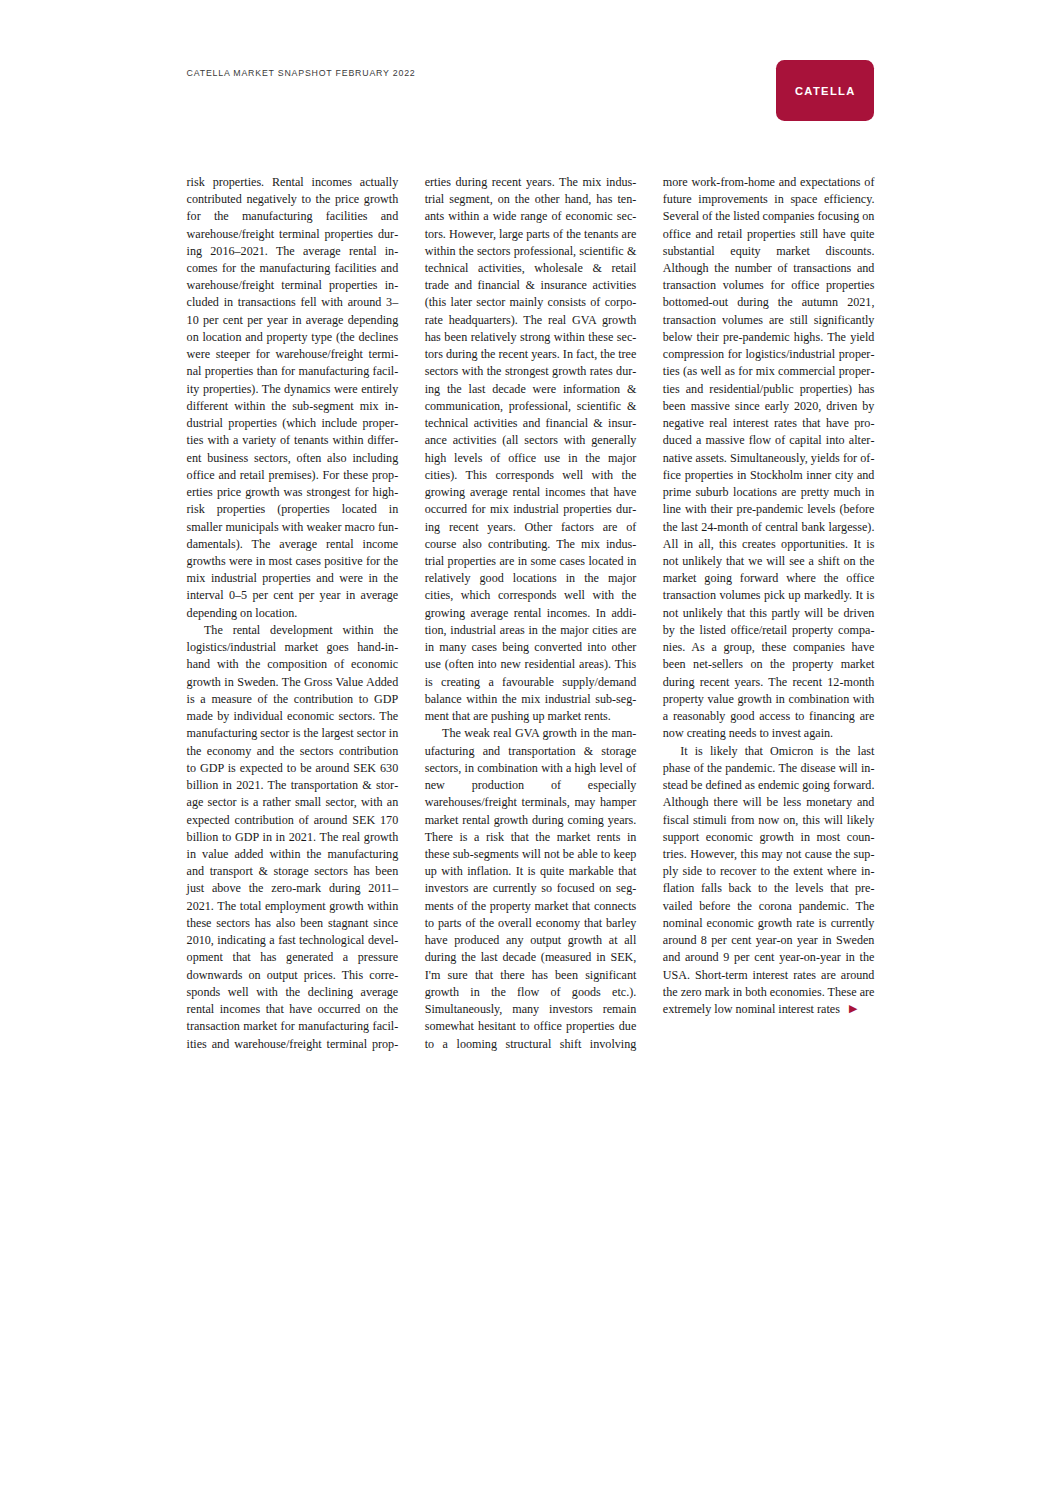Catella Market Snapshot February 2022
CATELLA
risk properties. Rental incomes actually contributed negatively to the price growth for the manufacturing facilities and warehouse/freight terminal properties during 2016–2021. The average rental incomes for the manufacturing facilities and warehouse/freight terminal properties included in transactions fell with around 3–10 per cent per year in average depending on location and property type (the declines were steeper for warehouse/freight terminal properties than for manufacturing facility properties). The dynamics were entirely different within the sub-segment mix industrial properties (which include properties with a variety of tenants within different business sectors, often also including office and retail premises). For these properties price growth was strongest for high-risk properties (properties located in smaller municipals with weaker macro fundamentals). The average rental income growths were in most cases positive for the mix industrial properties and were in the interval 0–5 per cent per year in average depending on location.
The rental development within the logistics/industrial market goes hand-in-hand with the composition of economic growth in Sweden. The Gross Value Added is a measure of the contribution to GDP made by individual economic sectors. The manufacturing sector is the largest sector in the economy and the sectors contribution to GDP is expected to be around SEK 630 billion in 2021. The transportation & storage sector is a rather small sector, with an expected contribution of around SEK 170 billion to GDP in in 2021. The real growth in value added within the manufacturing and transport & storage sectors has been just above the zero-mark during 2011–2021. The total employment growth within these sectors has also been stagnant since 2010, indicating a fast technological development that has generated a pressure downwards on output prices. This corresponds well with the declining average rental incomes that have occurred on the transaction market for manufacturing facilities and warehouse/freight terminal properties during recent years. The mix industrial segment, on the other hand, has tenants within a wide range of economic sectors. However, large parts of the tenants are within the sectors professional, scientific & technical activities, wholesale & retail trade and financial & insurance activities (this later sector mainly consists of corporate headquarters). The real GVA growth has been relatively strong within these sectors during the recent years. In fact, the tree sectors with the strongest growth rates during the last decade were information & communication, professional, scientific & technical activities and financial & insurance activities (all sectors with generally high levels of office use in the major cities). This corresponds well with the growing average rental incomes that have occurred for mix industrial properties during recent years. Other factors are of course also contributing. The mix industrial properties are in some cases located in relatively good locations in the major cities, which corresponds well with the growing average rental incomes. In addition, industrial areas in the major cities are in many cases being converted into other use (often into new residential areas). This is creating a favourable supply/demand balance within the mix industrial sub-segment that are pushing up market rents.
The weak real GVA growth in the manufacturing and transportation & storage sectors, in combination with a high level of new production of especially warehouses/freight terminals, may hamper market rental growth during coming years. There is a risk that the market rents in these sub-segments will not be able to keep up with inflation. It is quite markable that investors are currently so focused on segments of the property market that connects to parts of the overall economy that barley have produced any output growth at all during the last decade (measured in SEK, I'm sure that there has been significant growth in the flow of goods etc.). Simultaneously, many investors remain somewhat hesitant to office properties due to a looming structural shift involving more work-from-home and expectations of future improvements in space efficiency. Several of the listed companies focusing on office and retail properties still have quite substantial equity market discounts. Although the number of transactions and transaction volumes for office properties bottomed-out during the autumn 2021, transaction volumes are still significantly below their pre-pandemic highs. The yield compression for logistics/industrial properties (as well as for mix commercial properties and residential/public properties) has been massive since early 2020, driven by negative real interest rates that have produced a massive flow of capital into alternative assets. Simultaneously, yields for office properties in Stockholm inner city and prime suburb locations are pretty much in line with their pre-pandemic levels (before the last 24-month of central bank largesse). All in all, this creates opportunities. It is not unlikely that we will see a shift on the market going forward where the office transaction volumes pick up markedly. It is not unlikely that this partly will be driven by the listed office/retail property companies. As a group, these companies have been net-sellers on the property market during recent years. The recent 12-month property value growth in combination with a reasonably good access to financing are now creating needs to invest again.
It is likely that Omicron is the last phase of the pandemic. The disease will instead be defined as endemic going forward. Although there will be less monetary and fiscal stimuli from now on, this will likely support economic growth in most countries. However, this may not cause the supply side to recover to the extent where inflation falls back to the levels that prevailed before the corona pandemic. The nominal economic growth rate is currently around 8 per cent year-on year in Sweden and around 9 per cent year-on-year in the USA. Short-term interest rates are around the zero mark in both economies. These are extremely low nominal interest rates ▶